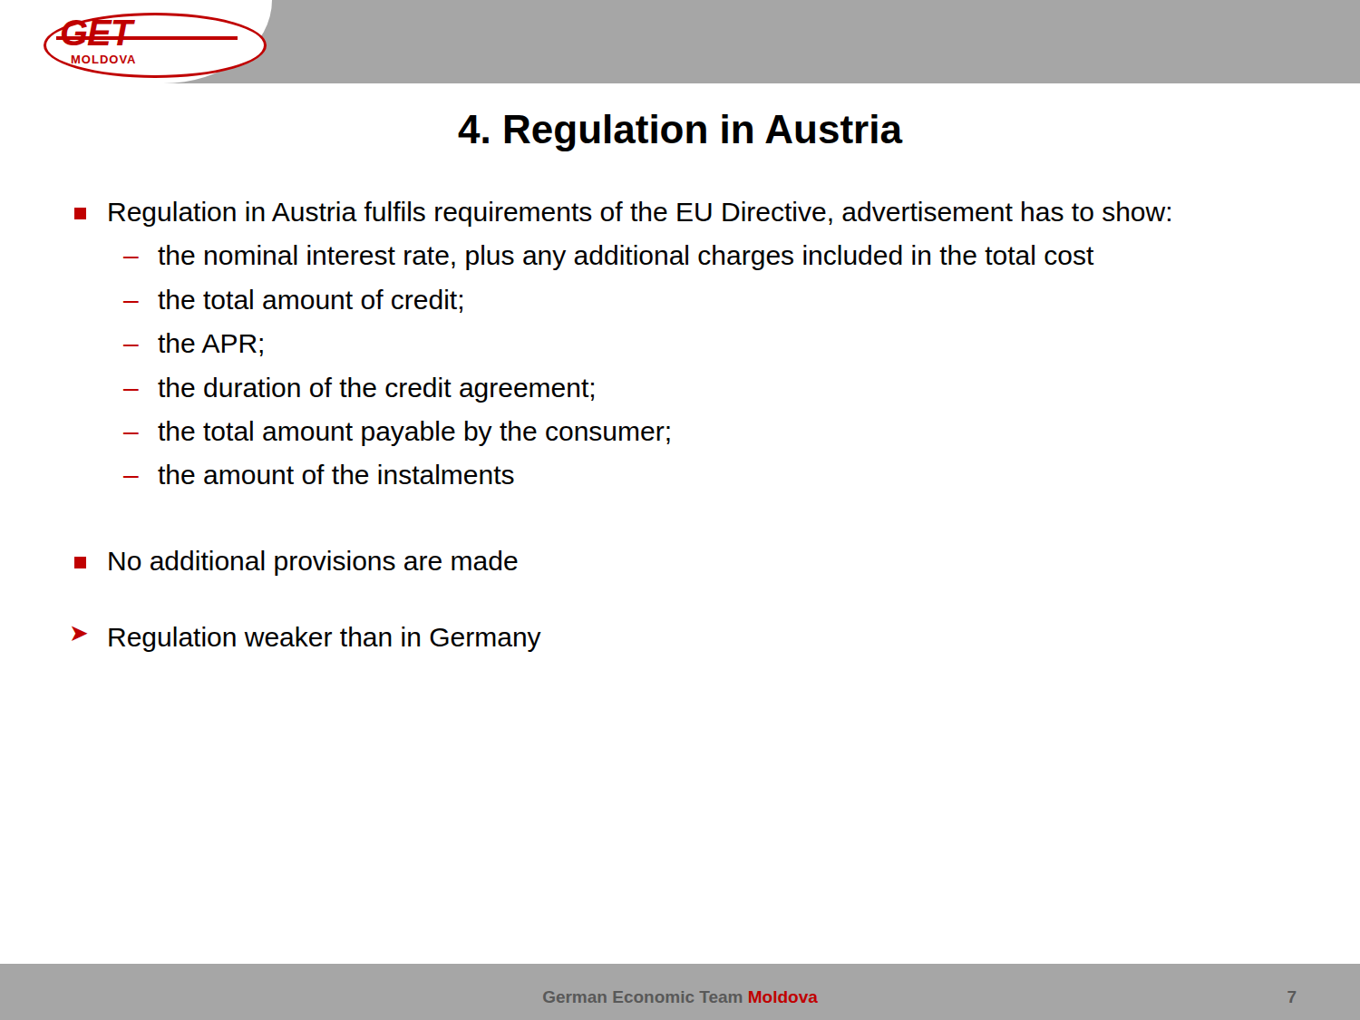GET
MOLDOVA
4. Regulation in Austria
Regulation in Austria fulfils requirements of the EU Directive, advertisement has to show:
the nominal interest rate, plus any additional charges included in the total cost
the total amount of credit;
the APR;
the duration of the credit agreement;
the total amount payable by the consumer;
the amount of the instalments
No additional provisions are made
Regulation weaker than in Germany
German Economic Team Moldova
7